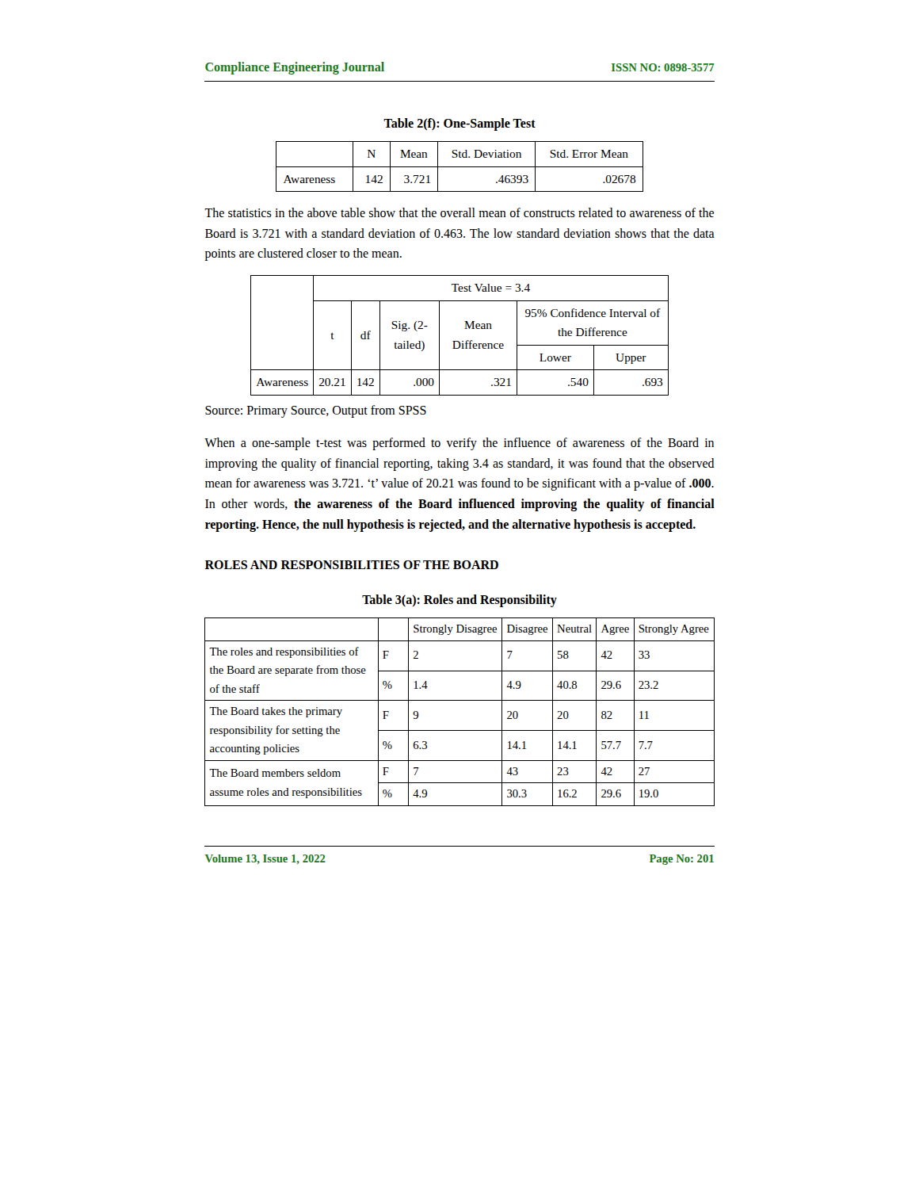Compliance Engineering Journal ISSN NO: 0898-3577
Table 2(f): One-Sample Test
| | N | Mean | Std. Deviation | Std. Error Mean |
| --- | --- | --- | --- | --- |
| Awareness | 142 | 3.721 | .46393 | .02678 |
The statistics in the above table show that the overall mean of constructs related to awareness of the Board is 3.721 with a standard deviation of 0.463. The low standard deviation shows that the data points are clustered closer to the mean.
| | Test Value = 3.4 |
| --- | --- |
| t | df | Sig. (2-tailed) | Mean Difference | 95% Confidence Interval of the Difference |
| Lower | Upper |
| Awareness | 20.21 | 142 | .000 | .321 | .540 | .693 |
Source: Primary Source, Output from SPSS
When a one-sample t-test was performed to verify the influence of awareness of the Board in improving the quality of financial reporting, taking 3.4 as standard, it was found that the observed mean for awareness was 3.721. ‘t’ value of 20.21 was found to be significant with a p-value of .000. In other words, the awareness of the Board influenced improving the quality of financial reporting. Hence, the null hypothesis is rejected, and the alternative hypothesis is accepted.
ROLES AND RESPONSIBILITIES OF THE BOARD
Table 3(a): Roles and Responsibility
| | | Strongly Disagree | Disagree | Neutral | Agree | Strongly Agree |
| --- | --- | --- | --- | --- | --- | --- |
| The roles and responsibilities of the Board are separate from those of the staff | F | 2 | 7 | 58 | 42 | 33 |
| % | 1.4 | 4.9 | 40.8 | 29.6 | 23.2 |
| The Board takes the primary responsibility for setting the accounting policies | F | 9 | 20 | 20 | 82 | 11 |
| % | 6.3 | 14.1 | 14.1 | 57.7 | 7.7 |
| The Board members seldom assume roles and responsibilities | F | 7 | 43 | 23 | 42 | 27 |
| % | 4.9 | 30.3 | 16.2 | 29.6 | 19.0 |
Volume 13, Issue 1, 2022 Page No: 201